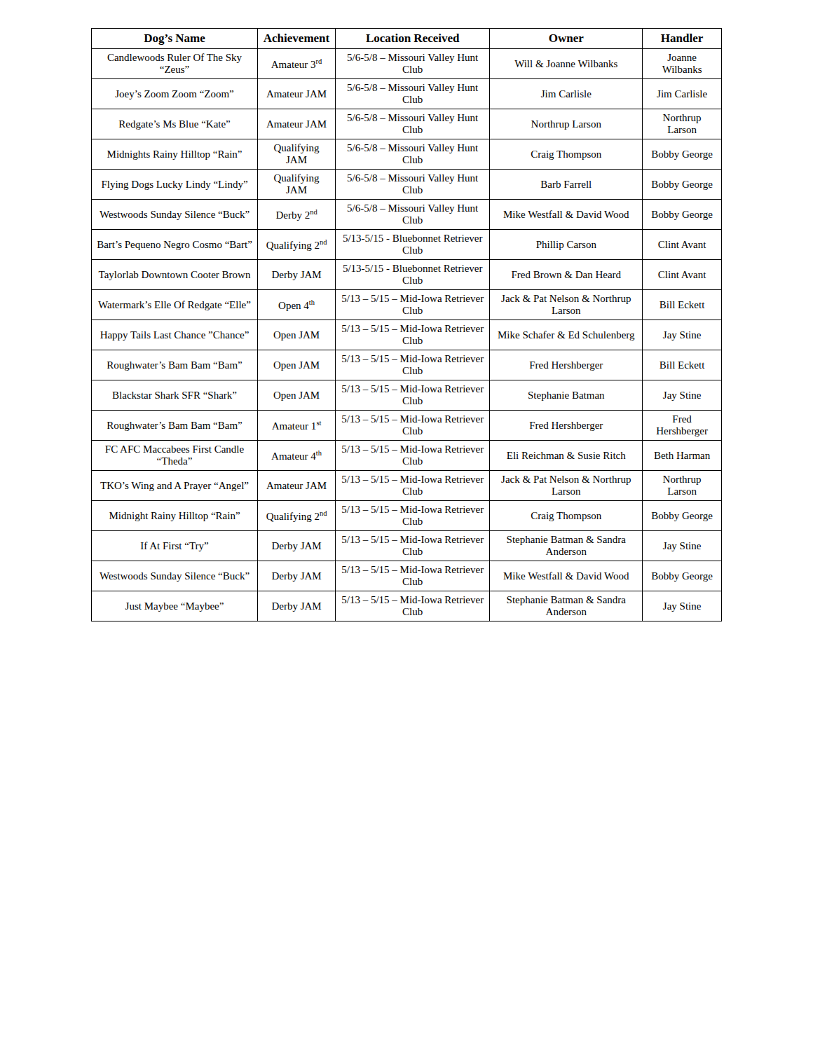| Dog’s Name | Achievement | Location Received | Owner | Handler |
| --- | --- | --- | --- | --- |
| Candlewoods Ruler Of The Sky “Zeus” | Amateur 3 rd | 5/6-5/8 – Missouri Valley Hunt Club | Will & Joanne Wilbanks | Joanne Wilbanks |
| Joey’s Zoom Zoom “Zoom” | Amateur JAM | 5/6-5/8 – Missouri Valley Hunt Club | Jim Carlisle | Jim Carlisle |
| Redgate’s Ms Blue “Kate” | Amateur JAM | 5/6-5/8 – Missouri Valley Hunt Club | Northrup Larson | Northrup Larson |
| Midnights Rainy Hilltop “Rain” | Qualifying JAM | 5/6-5/8 – Missouri Valley Hunt Club | Craig Thompson | Bobby George |
| Flying Dogs Lucky Lindy “Lindy” | Qualifying JAM | 5/6-5/8 – Missouri Valley Hunt Club | Barb Farrell | Bobby George |
| Westwoods Sunday Silence “Buck” | Derby 2 nd | 5/6-5/8 – Missouri Valley Hunt Club | Mike Westfall & David Wood | Bobby George |
| Bart’s Pequeno Negro Cosmo “Bart” | Qualifying 2 nd | 5/13-5/15 - Bluebonnet Retriever Club | Phillip Carson | Clint Avant |
| Taylorlab Downtown Cooter Brown | Derby JAM | 5/13-5/15 - Bluebonnet Retriever Club | Fred Brown & Dan Heard | Clint Avant |
| Watermark’s Elle Of Redgate “Elle” | Open 4 th | 5/13 – 5/15 – Mid-Iowa Retriever Club | Jack & Pat Nelson & Northrup Larson | Bill Eckett |
| Happy Tails Last Chance ”Chance” | Open JAM | 5/13 – 5/15 – Mid-Iowa Retriever Club | Mike Schafer & Ed Schulenberg | Jay Stine |
| Roughwater’s Bam Bam “Bam” | Open JAM | 5/13 – 5/15 – Mid-Iowa Retriever Club | Fred Hershberger | Bill Eckett |
| Blackstar Shark SFR “Shark” | Open JAM | 5/13 – 5/15 – Mid-Iowa Retriever Club | Stephanie Batman | Jay Stine |
| Roughwater’s Bam Bam “Bam” | Amateur 1 st | 5/13 – 5/15 – Mid-Iowa Retriever Club | Fred Hershberger | Fred Hershberger |
| FC AFC Maccabees First Candle “Theda” | Amateur 4 th | 5/13 – 5/15 – Mid-Iowa Retriever Club | Eli Reichman & Susie Ritch | Beth Harman |
| TKO’s Wing and A Prayer “Angel” | Amateur JAM | 5/13 – 5/15 – Mid-Iowa Retriever Club | Jack & Pat Nelson & Northrup Larson | Northrup Larson |
| Midnight Rainy Hilltop “Rain” | Qualifying 2 nd | 5/13 – 5/15 – Mid-Iowa Retriever Club | Craig Thompson | Bobby George |
| If At First “Try” | Derby JAM | 5/13 – 5/15 – Mid-Iowa Retriever Club | Stephanie Batman & Sandra Anderson | Jay Stine |
| Westwoods Sunday Silence “Buck” | Derby JAM | 5/13 – 5/15 – Mid-Iowa Retriever Club | Mike Westfall & David Wood | Bobby George |
| Just Maybee “Maybee” | Derby JAM | 5/13 – 5/15 – Mid-Iowa Retriever Club | Stephanie Batman & Sandra Anderson | Jay Stine |